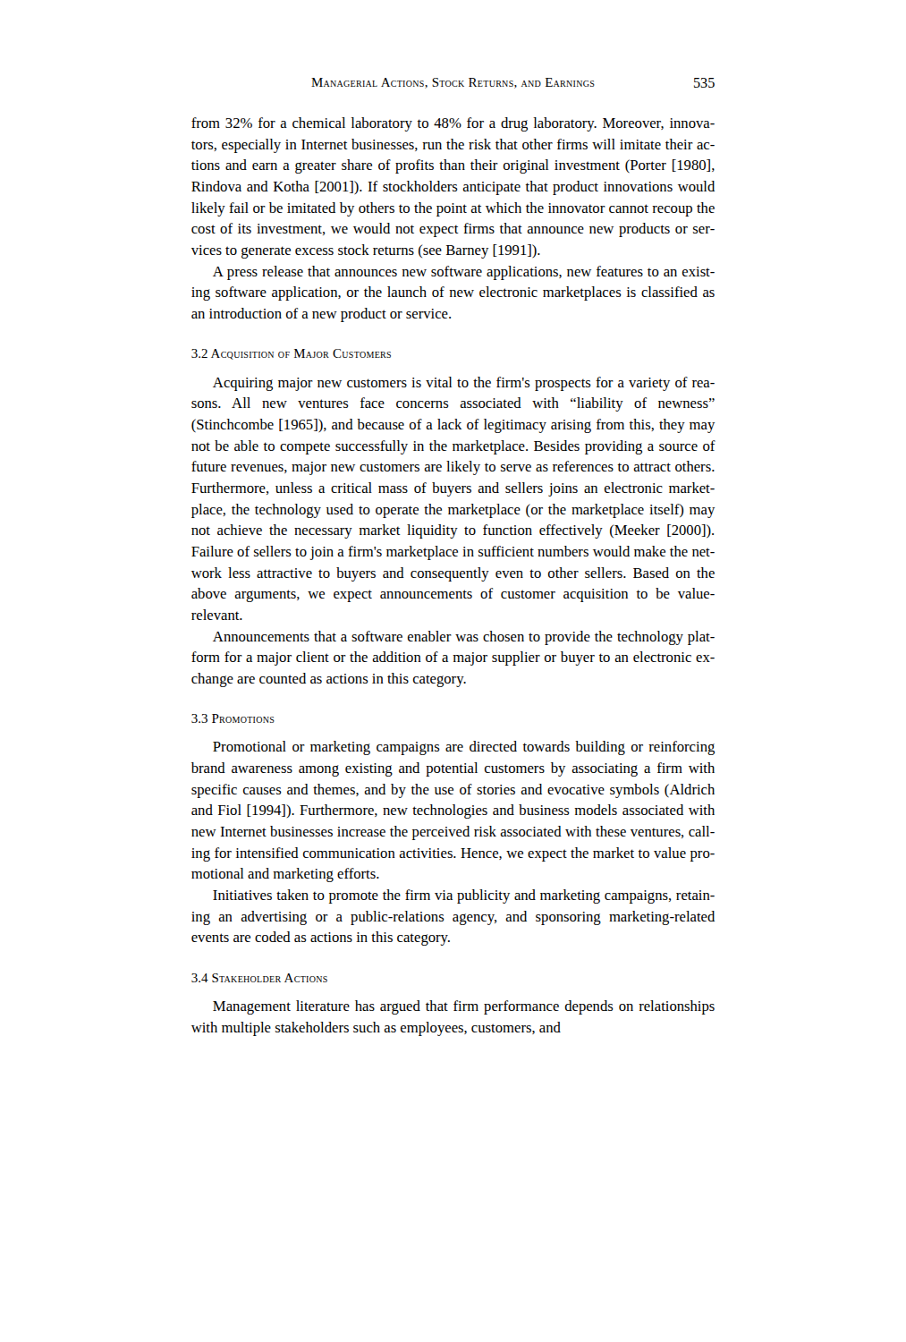Managerial Actions, Stock Returns, and Earnings535
from 32% for a chemical laboratory to 48% for a drug laboratory. Moreover, innovators, especially in Internet businesses, run the risk that other firms will imitate their actions and earn a greater share of profits than their original investment (Porter [1980], Rindova and Kotha [2001]). If stockholders anticipate that product innovations would likely fail or be imitated by others to the point at which the innovator cannot recoup the cost of its investment, we would not expect firms that announce new products or services to generate excess stock returns (see Barney [1991]).
A press release that announces new software applications, new features to an existing software application, or the launch of new electronic marketplaces is classified as an introduction of a new product or service.
3.2 Acquisition of Major Customers
Acquiring major new customers is vital to the firm's prospects for a variety of reasons. All new ventures face concerns associated with “liability of newness” (Stinchcombe [1965]), and because of a lack of legitimacy arising from this, they may not be able to compete successfully in the marketplace. Besides providing a source of future revenues, major new customers are likely to serve as references to attract others. Furthermore, unless a critical mass of buyers and sellers joins an electronic marketplace, the technology used to operate the marketplace (or the marketplace itself) may not achieve the necessary market liquidity to function effectively (Meeker [2000]). Failure of sellers to join a firm's marketplace in sufficient numbers would make the network less attractive to buyers and consequently even to other sellers. Based on the above arguments, we expect announcements of customer acquisition to be value-relevant.
Announcements that a software enabler was chosen to provide the technology platform for a major client or the addition of a major supplier or buyer to an electronic exchange are counted as actions in this category.
3.3 Promotions
Promotional or marketing campaigns are directed towards building or reinforcing brand awareness among existing and potential customers by associating a firm with specific causes and themes, and by the use of stories and evocative symbols (Aldrich and Fiol [1994]). Furthermore, new technologies and business models associated with new Internet businesses increase the perceived risk associated with these ventures, calling for intensified communication activities. Hence, we expect the market to value promotional and marketing efforts.
Initiatives taken to promote the firm via publicity and marketing campaigns, retaining an advertising or a public-relations agency, and sponsoring marketing-related events are coded as actions in this category.
3.4 Stakeholder Actions
Management literature has argued that firm performance depends on relationships with multiple stakeholders such as employees, customers, and